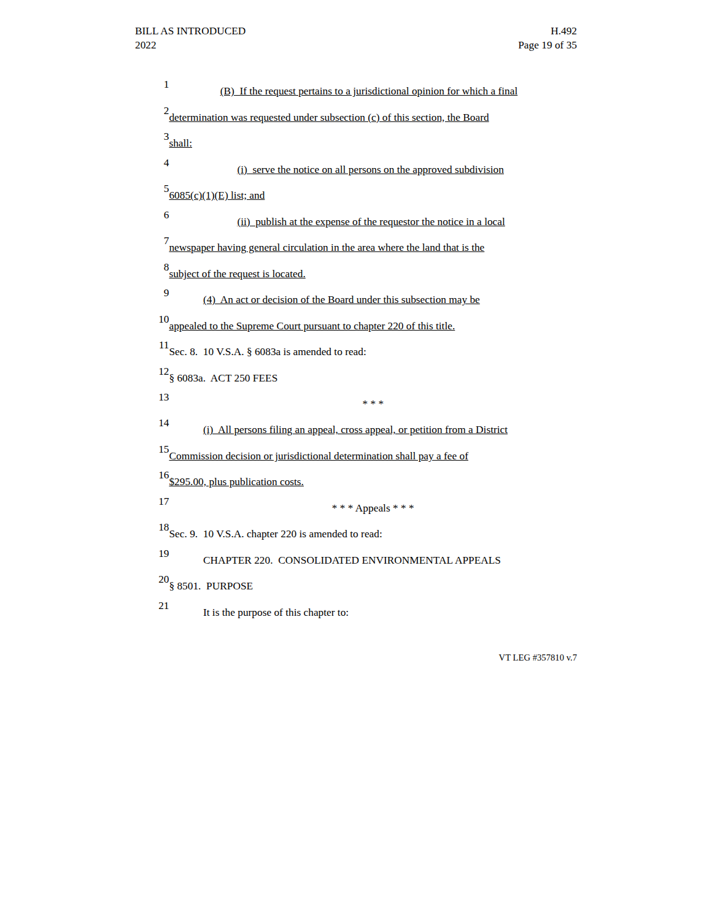BILL AS INTRODUCED
2022
H.492
Page 19 of 35
| 1 | (B) If the request pertains to a jurisdictional opinion for which a final |
| 2 | determination was requested under subsection (c) of this section, the Board |
| 3 | shall: |
| 4 | (i) serve the notice on all persons on the approved subdivision |
| 5 | 6085(c)(1)(E) list; and |
| 6 | (ii) publish at the expense of the requestor the notice in a local |
| 7 | newspaper having general circulation in the area where the land that is the |
| 8 | subject of the request is located. |
| 9 | (4) An act or decision of the Board under this subsection may be |
| 10 | appealed to the Supreme Court pursuant to chapter 220 of this title. |
| 11 | Sec. 8. 10 V.S.A. § 6083a is amended to read: |
| 12 | § 6083a. ACT 250 FEES |
| 13 | * * * |
| 14 | (i) All persons filing an appeal, cross appeal, or petition from a District |
| 15 | Commission decision or jurisdictional determination shall pay a fee of |
| 16 | $295.00, plus publication costs. |
| 17 | * * * Appeals * * * |
| 18 | Sec. 9. 10 V.S.A. chapter 220 is amended to read: |
| 19 | CHAPTER 220. CONSOLIDATED ENVIRONMENTAL APPEALS |
| 20 | § 8501. PURPOSE |
| 21 | It is the purpose of this chapter to: |
VT LEG #357810 v.7